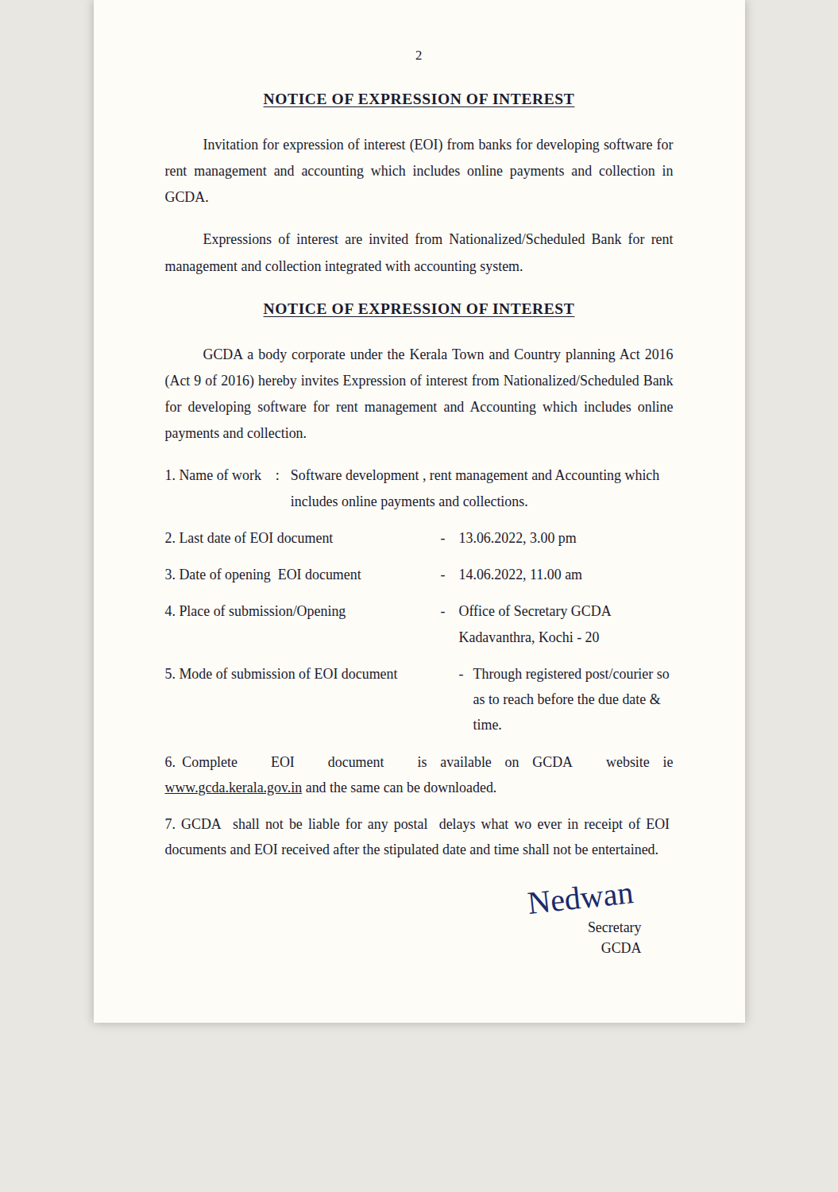2
NOTICE OF EXPRESSION OF INTEREST
Invitation for expression of interest (EOI) from banks for developing software for rent management and accounting which includes online payments and collection in GCDA.
Expressions of interest are invited from Nationalized/Scheduled Bank for rent management and collection integrated with accounting system.
NOTICE OF EXPRESSION OF INTEREST
GCDA a body corporate under the Kerala Town and Country planning Act 2016 (Act 9 of 2016) hereby invites Expression of interest from Nationalized/Scheduled Bank for developing software for rent management and Accounting which includes online payments and collection.
1. Name of work : Software development , rent management and Accounting which includes online payments and collections.
2. Last date of EOI document - 13.06.2022, 3.00 pm
3. Date of opening EOI document - 14.06.2022, 11.00 am
4. Place of submission/Opening - Office of Secretary GCDAKadavanthra, Kochi - 20
5. Mode of submission of EOI document - Through registered post/courier so as to reach before the due date & time.
6. Complete EOI document is available on GCDA website ie www.gcda.kerala.gov.in and the same can be downloaded.
7. GCDA shall not be liable for any postal delays what wo ever in receipt of EOI documents and EOI received after the stipulated date and time shall not be entertained.
Nedwan Secretary GCDA